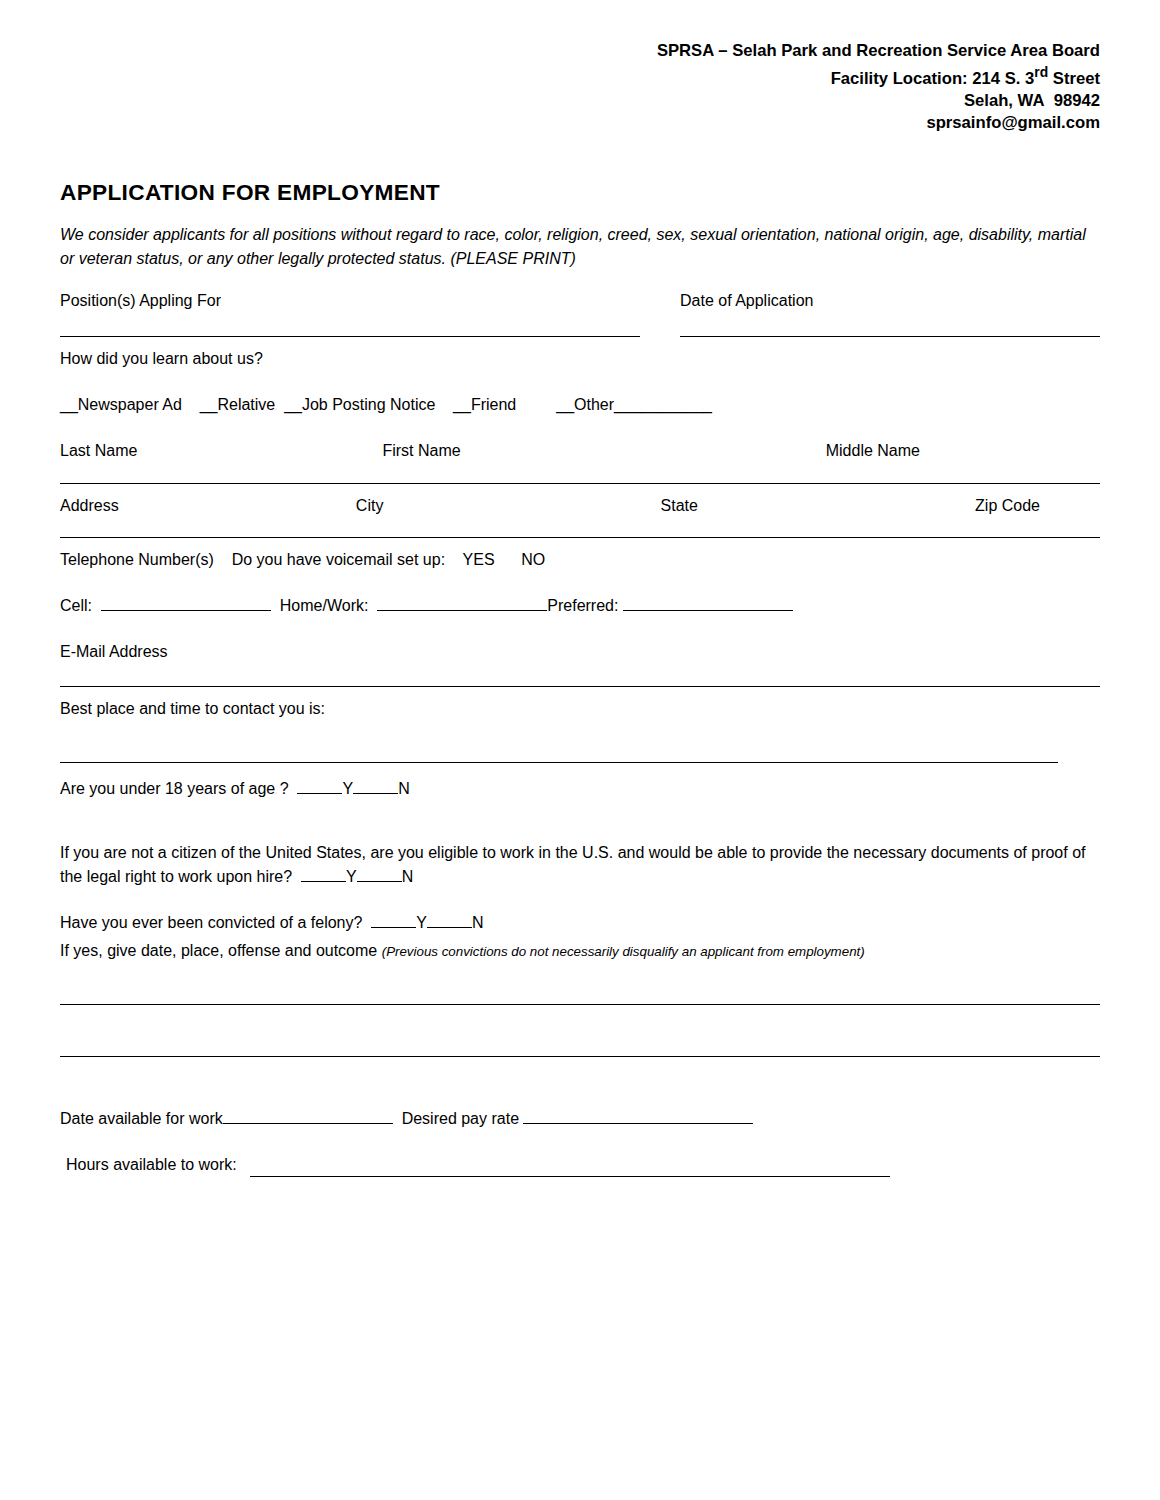SPRSA – Selah Park and Recreation Service Area Board
Facility Location: 214 S. 3rd Street
Selah, WA 98942
sprsainfo@gmail.com
APPLICATION FOR EMPLOYMENT
We consider applicants for all positions without regard to race, color, religion, creed, sex, sexual orientation, national origin, age, disability, martial or veteran status, or any other legally protected status. (PLEASE PRINT)
Position(s) Appling For
Date of Application
How did you learn about us?
__Newspaper Ad __Relative __Job Posting Notice __Friend __Other___________
Last Name First Name Middle Name
Address City State Zip Code
Telephone Number(s) Do you have voicemail set up: YES NO
Cell: Home/Work: Preferred:
E-Mail Address
Best place and time to contact you is:
Are you under 18 years of age ? Y N
If you are not a citizen of the United States, are you eligible to work in the U.S. and would be able to provide the necessary documents of proof of the legal right to work upon hire? Y N
Have you ever been convicted of a felony? Y N
If yes, give date, place, offense and outcome (Previous convictions do not necessarily disqualify an applicant from employment)
Date available for work Desired pay rate
Hours available to work: